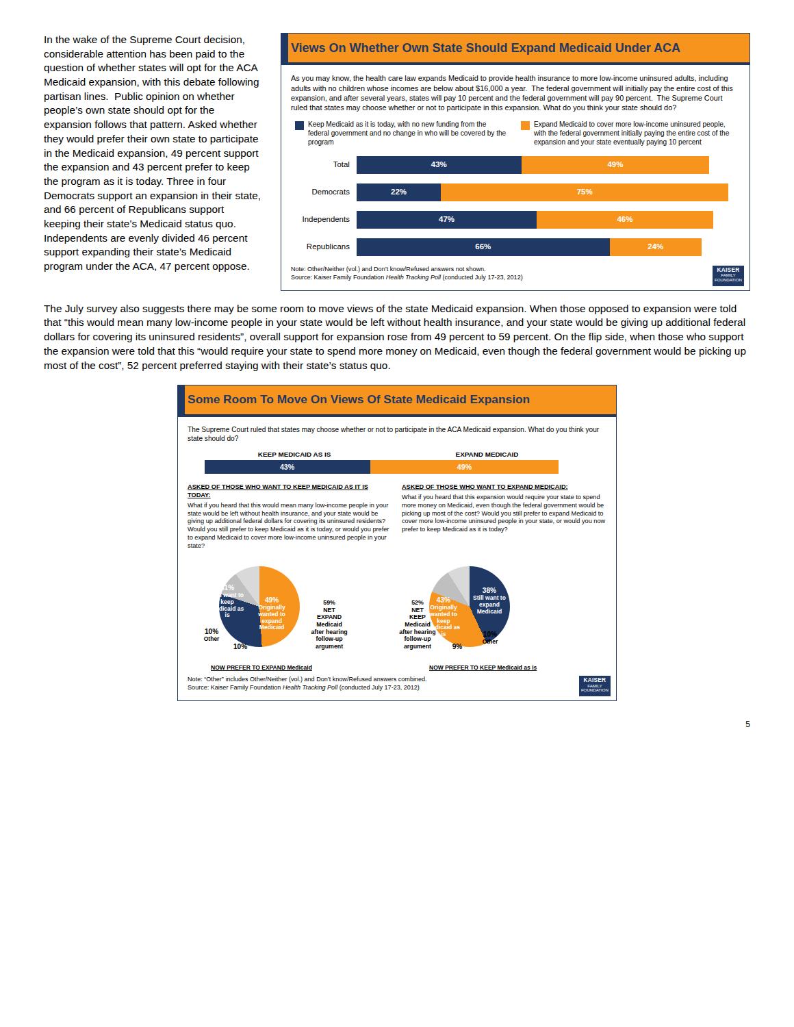In the wake of the Supreme Court decision, considerable attention has been paid to the question of whether states will opt for the ACA Medicaid expansion, with this debate following partisan lines. Public opinion on whether people’s own state should opt for the expansion follows that pattern. Asked whether they would prefer their own state to participate in the Medicaid expansion, 49 percent support the expansion and 43 percent prefer to keep the program as it is today. Three in four Democrats support an expansion in their state, and 66 percent of Republicans support keeping their state’s Medicaid status quo. Independents are evenly divided 46 percent support expanding their state’s Medicaid program under the ACA, 47 percent oppose.
Views On Whether Own State Should Expand Medicaid Under ACA
As you may know, the health care law expands Medicaid to provide health insurance to more low-income uninsured adults, including adults with no children whose incomes are below about $16,000 a year. The federal government will initially pay the entire cost of this expansion, and after several years, states will pay 10 percent and the federal government will pay 90 percent. The Supreme Court ruled that states may choose whether or not to participate in this expansion. What do you think your state should do?
Keep Medicaid as it is today, with no new funding from the federal government and no change in who will be covered by the program
Expand Medicaid to cover more low-income uninsured people, with the federal government initially paying the entire cost of the expansion and your state eventually paying 10 percent
Total
43%
49%
Democrats
22%
75%
Independents
47%
46%
Republicans
66%
24%
Note: Other/Neither (vol.) and Don’t know/Refused answers not shown.
Source: Kaiser Family Foundation Health Tracking Poll (conducted July 17-23, 2012)
KAISERFAMILY
FOUNDATION
The July survey also suggests there may be some room to move views of the state Medicaid expansion. When those opposed to expansion were told that “this would mean many low-income people in your state would be left without health insurance, and your state would be giving up additional federal dollars for covering its uninsured residents”, overall support for expansion rose from 49 percent to 59 percent. On the flip side, when those who support the expansion were told that this “would require your state to spend more money on Medicaid, even though the federal government would be picking up most of the cost”, 52 percent preferred staying with their state’s status quo.
Some Room To Move On Views Of State Medicaid Expansion
The Supreme Court ruled that states may choose whether or not to participate in the ACA Medicaid expansion. What do you think your state should do?
KEEP MEDICAID AS IS EXPAND MEDICAID
43%
49%
ASKED OF THOSE WHO WANT TO KEEP MEDICAID AS IT IS TODAY:
What if you heard that this would mean many low-income people in your state would be left without health insurance, and your state would be giving up additional federal dollars for covering its uninsured residents? Would you still prefer to keep Medicaid as it is today, or would you prefer to expand Medicaid to cover more low-income uninsured people in your state?
ASKED OF THOSE WHO WANT TO EXPAND MEDICAID:
What if you heard that this expansion would require your state to spend more money on Medicaid, even though the federal government would be picking up most of the cost? Would you still prefer to expand Medicaid to cover more low-income uninsured people in your state, or would you now prefer to keep Medicaid as it is today?
49% Originally wanted to expand Medicaid
31% Still want to keep Medicaid as is
10% Other
10%
59%
NET
EXPAND Medicaid
after hearing
follow-up
argument
NOW PREFER TO EXPAND Medicaid
43% Originally wanted to keep Medicaid as is
38% Still want to expand Medicaid
10% Other
9%
52%
NET
KEEP Medicaid
after hearing
follow-up
argument
NOW PREFER TO KEEP Medicaid as is
Note: “Other” includes Other/Neither (vol.) and Don’t know/Refused answers combined.
Source: Kaiser Family Foundation Health Tracking Poll (conducted July 17-23, 2012)
KAISERFAMILY
FOUNDATION
5